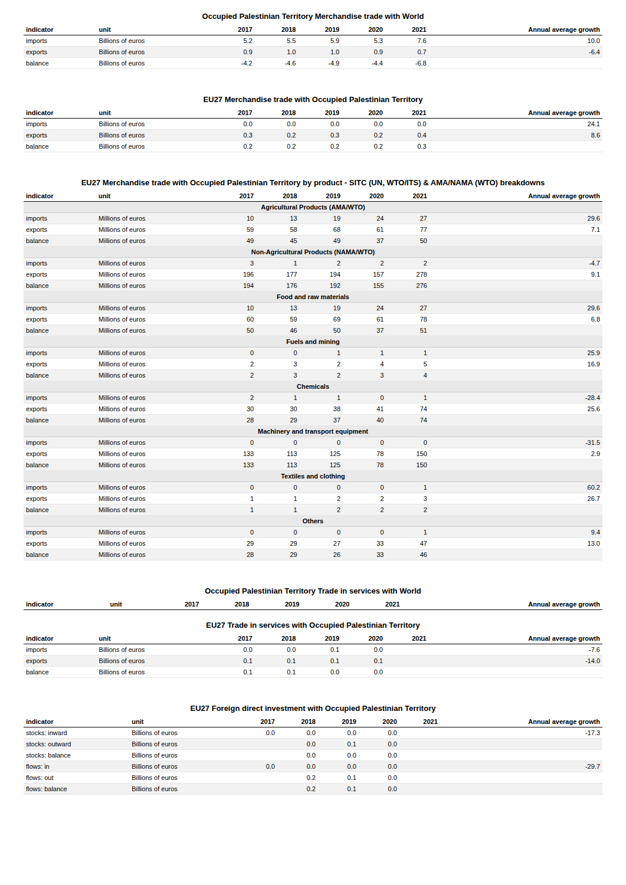Occupied Palestinian Territory Merchandise trade with World
| indicator | unit | 2017 | 2018 | 2019 | 2020 | 2021 | Annual average growth |
| --- | --- | --- | --- | --- | --- | --- | --- |
| imports | Billions of euros | 5.2 | 5.5 | 5.9 | 5.3 | 7.6 | 10.0 |
| exports | Billions of euros | 0.9 | 1.0 | 1.0 | 0.9 | 0.7 | -6.4 |
| balance | Billions of euros | -4.2 | -4.6 | -4.9 | -4.4 | -6.8 | |
EU27 Merchandise trade with Occupied Palestinian Territory
| indicator | unit | 2017 | 2018 | 2019 | 2020 | 2021 | Annual average growth |
| --- | --- | --- | --- | --- | --- | --- | --- |
| imports | Billions of euros | 0.0 | 0.0 | 0.0 | 0.0 | 0.0 | 24.1 |
| exports | Billions of euros | 0.3 | 0.2 | 0.3 | 0.2 | 0.4 | 8.6 |
| balance | Billions of euros | 0.2 | 0.2 | 0.2 | 0.2 | 0.3 | |
EU27 Merchandise trade with Occupied Palestinian Territory by product - SITC (UN, WTO/ITS) & AMA/NAMA (WTO) breakdowns
| indicator | unit | 2017 | 2018 | 2019 | 2020 | 2021 | Annual average growth |
| --- | --- | --- | --- | --- | --- | --- | --- |
| Agricultural Products (AMA/WTO) |
| imports | Millions of euros | 10 | 13 | 19 | 24 | 27 | 29.6 |
| exports | Millions of euros | 59 | 58 | 68 | 61 | 77 | 7.1 |
| balance | Millions of euros | 49 | 45 | 49 | 37 | 50 | |
| Non-Agricultural Products (NAMA/WTO) |
| imports | Millions of euros | 3 | 1 | 2 | 2 | 2 | -4.7 |
| exports | Millions of euros | 196 | 177 | 194 | 157 | 278 | 9.1 |
| balance | Millions of euros | 194 | 176 | 192 | 155 | 276 | |
| Food and raw materials |
| imports | Millions of euros | 10 | 13 | 19 | 24 | 27 | 29.6 |
| exports | Millions of euros | 60 | 59 | 69 | 61 | 78 | 6.8 |
| balance | Millions of euros | 50 | 46 | 50 | 37 | 51 | |
| Fuels and mining |
| imports | Millions of euros | 0 | 0 | 1 | 1 | 1 | 25.9 |
| exports | Millions of euros | 2 | 3 | 2 | 4 | 5 | 16.9 |
| balance | Millions of euros | 2 | 3 | 2 | 3 | 4 | |
| Chemicals |
| imports | Millions of euros | 2 | 1 | 1 | 0 | 1 | -28.4 |
| exports | Millions of euros | 30 | 30 | 38 | 41 | 74 | 25.6 |
| balance | Millions of euros | 28 | 29 | 37 | 40 | 74 | |
| Machinery and transport equipment |
| imports | Millions of euros | 0 | 0 | 0 | 0 | 0 | -31.5 |
| exports | Millions of euros | 133 | 113 | 125 | 78 | 150 | 2.9 |
| balance | Millions of euros | 133 | 113 | 125 | 78 | 150 | |
| Textiles and clothing |
| imports | Millions of euros | 0 | 0 | 0 | 0 | 1 | 60.2 |
| exports | Millions of euros | 1 | 1 | 2 | 2 | 3 | 26.7 |
| balance | Millions of euros | 1 | 1 | 2 | 2 | 2 | |
| Others |
| imports | Millions of euros | 0 | 0 | 0 | 0 | 1 | 9.4 |
| exports | Millions of euros | 29 | 29 | 27 | 33 | 47 | 13.0 |
| balance | Millions of euros | 28 | 29 | 26 | 33 | 46 | |
Occupied Palestinian Territory Trade in services with World
| indicator | unit | 2017 | 2018 | 2019 | 2020 | 2021 | Annual average growth |
| --- | --- | --- | --- | --- | --- | --- | --- |
EU27 Trade in services with Occupied Palestinian Territory
| indicator | unit | 2017 | 2018 | 2019 | 2020 | 2021 | Annual average growth |
| --- | --- | --- | --- | --- | --- | --- | --- |
| imports | Billions of euros | 0.0 | 0.0 | 0.1 | 0.0 | | -7.6 |
| exports | Billions of euros | 0.1 | 0.1 | 0.1 | 0.1 | | -14.0 |
| balance | Billions of euros | 0.1 | 0.1 | 0.0 | 0.0 | | |
EU27 Foreign direct investment with Occupied Palestinian Territory
| indicator | unit | 2017 | 2018 | 2019 | 2020 | 2021 | Annual average growth |
| --- | --- | --- | --- | --- | --- | --- | --- |
| stocks: inward | Billions of euros | 0.0 | 0.0 | 0.0 | 0.0 | | -17.3 |
| stocks: outward | Billions of euros | | 0.0 | 0.1 | 0.0 | | |
| stocks: balance | Billions of euros | | 0.0 | 0.0 | 0.0 | | |
| flows: in | Billions of euros | 0.0 | 0.0 | 0.0 | 0.0 | | -29.7 |
| flows: out | Billions of euros | | 0.2 | 0.1 | 0.0 | | |
| flows: balance | Billions of euros | | 0.2 | 0.1 | 0.0 | | |